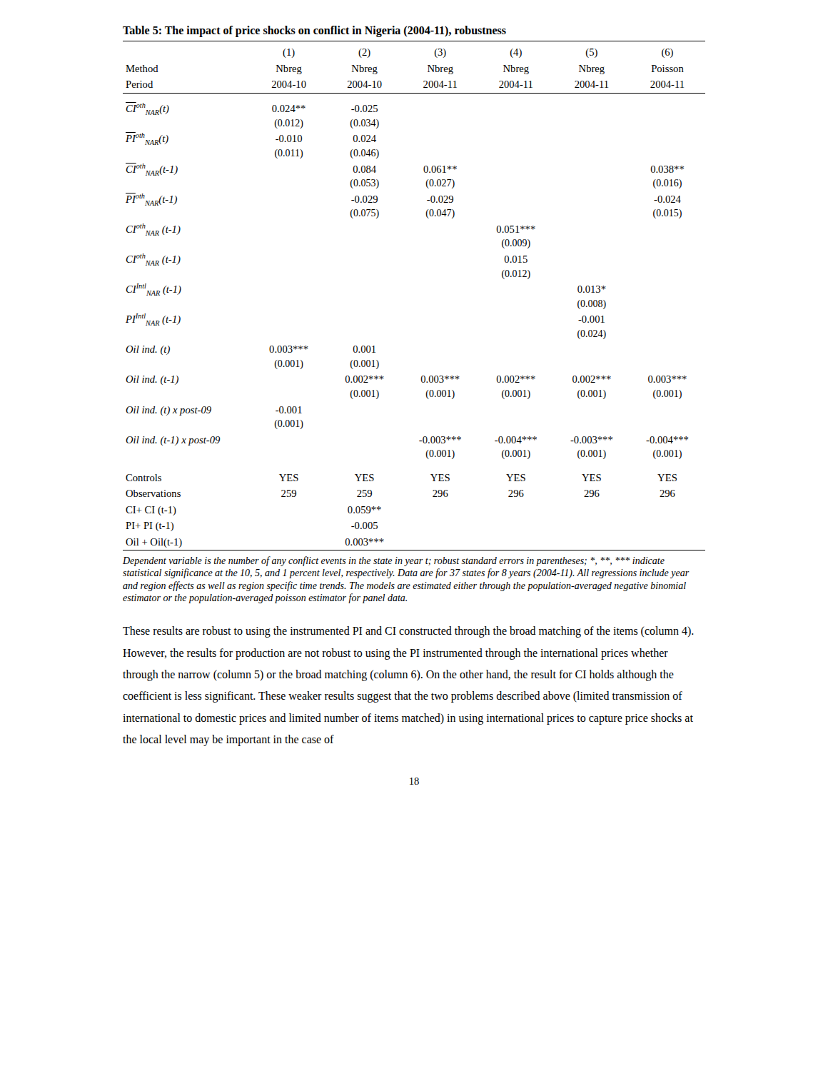Table 5: The impact of price shocks on conflict in Nigeria (2004-11), robustness
| | (1) | (2) | (3) | (4) | (5) | (6) |
| Method | Nbreg | Nbreg | Nbreg | Nbreg | Nbreg | Poisson |
| Period | 2004-10 | 2004-10 | 2004-11 | 2004-11 | 2004-11 | 2004-11 |
| CI oth NAR (t) | 0.024** (0.012) | -0.025 (0.034) | | | | |
| PI oth NAR (t) | -0.010 (0.011) | 0.024 (0.046) | | | | |
| CI oth NAR (t-1) | | 0.084 (0.053) | 0.061** (0.027) | | | 0.038** (0.016) |
| PI oth NAR (t-1) | | -0.029 (0.075) | -0.029 (0.047) | | | -0.024 (0.015) |
| CI oth NAR (t-1) | | | | 0.051*** (0.009) | | |
| CI oth NAR (t-1) | | | | 0.015 (0.012) | | |
| CI Intl NAR (t-1) | | | | | 0.013* (0.008) | |
| PI Intl NAR (t-1) | | | | | -0.001 (0.024) | |
| Oil ind. (t) | 0.003*** (0.001) | 0.001 (0.001) | | | | |
| Oil ind. (t-1) | | 0.002*** (0.001) | 0.003*** (0.001) | 0.002*** (0.001) | 0.002*** (0.001) | 0.003*** (0.001) |
| Oil ind. (t) x post-09 | -0.001 (0.001) | | | | | |
| Oil ind. (t-1) x post-09 | | | -0.003*** (0.001) | -0.004*** (0.001) | -0.003*** (0.001) | -0.004*** (0.001) |
| Controls | YES | YES | YES | YES | YES | YES |
| Observations | 259 | 259 | 296 | 296 | 296 | 296 |
| CI+ CI (t-1) | | 0.059** | | | | |
| PI+ PI (t-1) | | -0.005 | | | | |
| Oil + Oil(t-1) | | 0.003*** | | | | |
Dependent variable is the number of any conflict events in the state in year t; robust standard errors in parentheses; *, **, *** indicate statistical significance at the 10, 5, and 1 percent level, respectively. Data are for 37 states for 8 years (2004-11). All regressions include year and region effects as well as region specific time trends. The models are estimated either through the population-averaged negative binomial estimator or the population-averaged poisson estimator for panel data.
These results are robust to using the instrumented PI and CI constructed through the broad matching of the items (column 4). However, the results for production are not robust to using the PI instrumented through the international prices whether through the narrow (column 5) or the broad matching (column 6). On the other hand, the result for CI holds although the coefficient is less significant. These weaker results suggest that the two problems described above (limited transmission of international to domestic prices and limited number of items matched) in using international prices to capture price shocks at the local level may be important in the case of
18